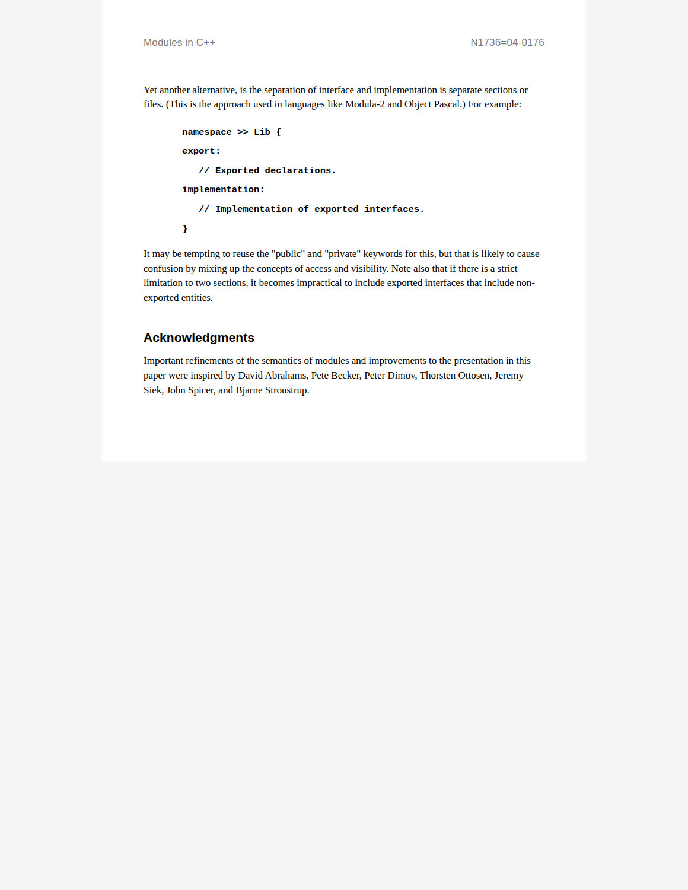Modules in C++ N1736=04-0176
Yet another alternative, is the separation of interface and implementation is separate sections or files. (This is the approach used in languages like Modula-2 and Object Pascal.) For example:
namespace >> Lib {
export:
   // Exported declarations.
implementation:
   // Implementation of exported interfaces.
}
It may be tempting to reuse the "public" and "private" keywords for this, but that is likely to cause confusion by mixing up the concepts of access and visibility. Note also that if there is a strict limitation to two sections, it becomes impractical to include exported interfaces that include non-exported entities.
Acknowledgments
Important refinements of the semantics of modules and improvements to the presentation in this paper were inspired by David Abrahams, Pete Becker, Peter Dimov, Thorsten Ottosen, Jeremy Siek, John Spicer, and Bjarne Stroustrup.